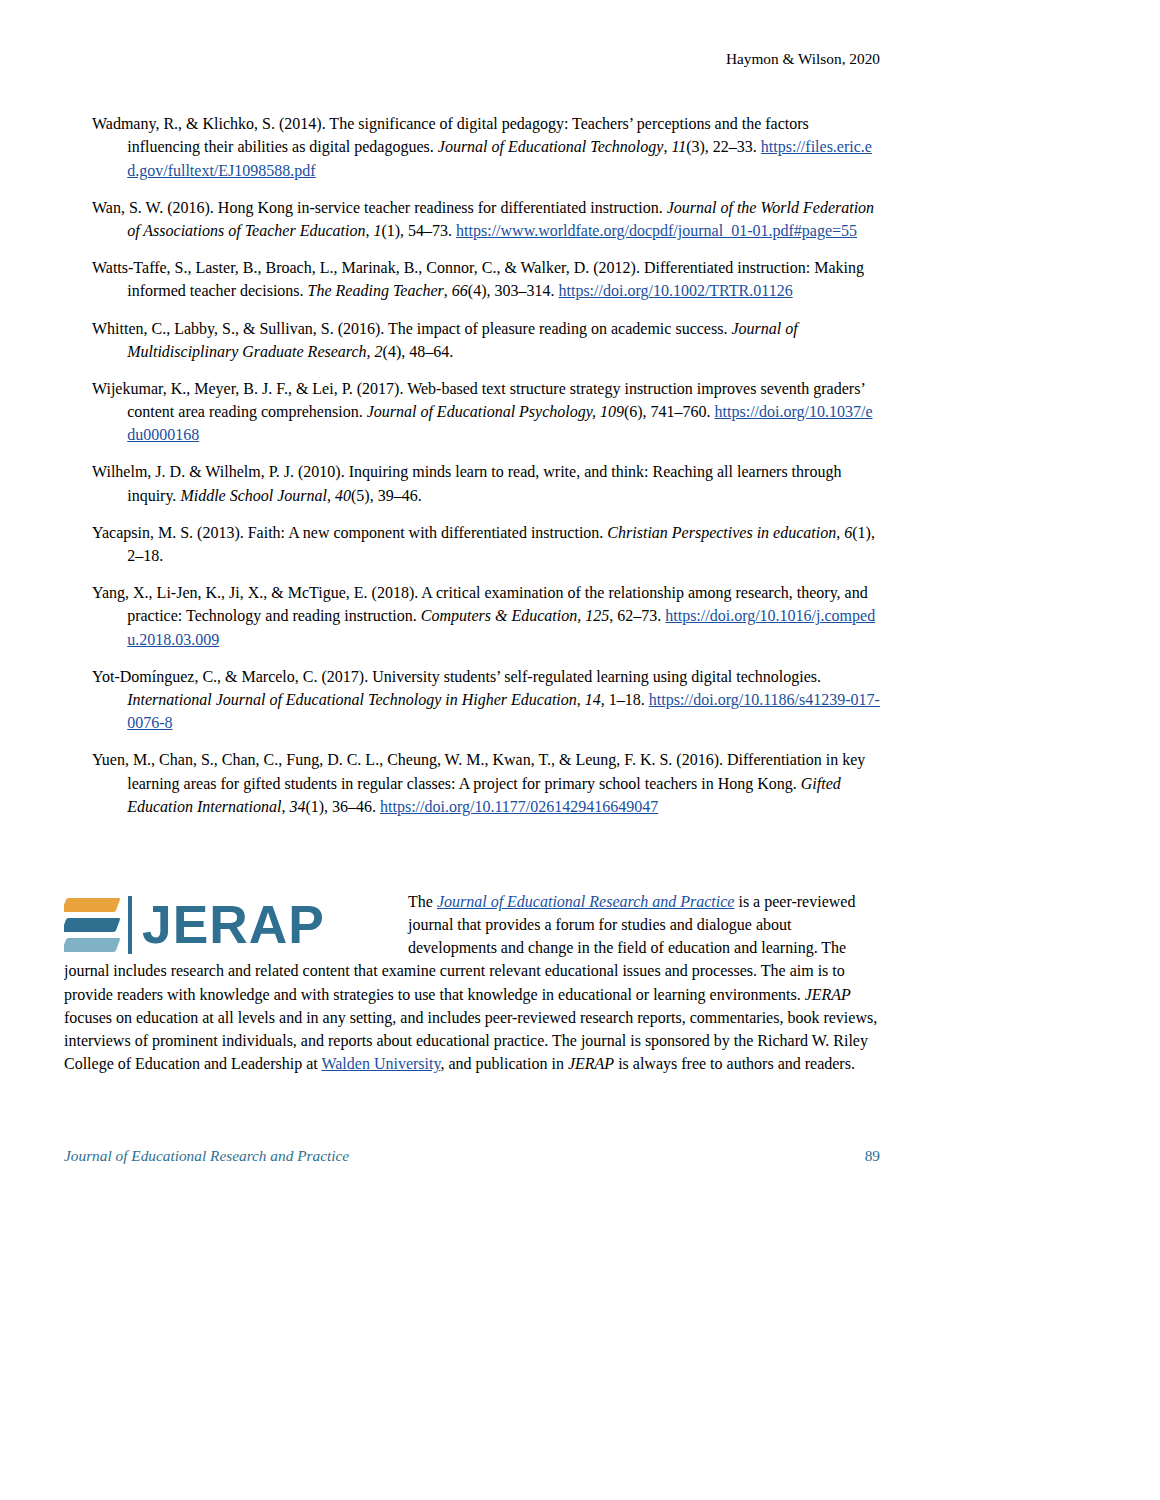Haymon & Wilson, 2020
Wadmany, R., & Klichko, S. (2014). The significance of digital pedagogy: Teachers’ perceptions and the factors influencing their abilities as digital pedagogues. Journal of Educational Technology, 11(3), 22–33. https://files.eric.ed.gov/fulltext/EJ1098588.pdf
Wan, S. W. (2016). Hong Kong in-service teacher readiness for differentiated instruction. Journal of the World Federation of Associations of Teacher Education, 1(1), 54–73. https://www.worldfate.org/docpdf/journal_01-01.pdf#page=55
Watts-Taffe, S., Laster, B., Broach, L., Marinak, B., Connor, C., & Walker, D. (2012). Differentiated instruction: Making informed teacher decisions. The Reading Teacher, 66(4), 303–314. https://doi.org/10.1002/TRTR.01126
Whitten, C., Labby, S., & Sullivan, S. (2016). The impact of pleasure reading on academic success. Journal of Multidisciplinary Graduate Research, 2(4), 48–64.
Wijekumar, K., Meyer, B. J. F., & Lei, P. (2017). Web-based text structure strategy instruction improves seventh graders’ content area reading comprehension. Journal of Educational Psychology, 109(6), 741–760. https://doi.org/10.1037/edu0000168
Wilhelm, J. D. & Wilhelm, P. J. (2010). Inquiring minds learn to read, write, and think: Reaching all learners through inquiry. Middle School Journal, 40(5), 39–46.
Yacapsin, M. S. (2013). Faith: A new component with differentiated instruction. Christian Perspectives in education, 6(1), 2–18.
Yang, X., Li-Jen, K., Ji, X., & McTigue, E. (2018). A critical examination of the relationship among research, theory, and practice: Technology and reading instruction. Computers & Education, 125, 62–73. https://doi.org/10.1016/j.compedu.2018.03.009
Yot-Domínguez, C., & Marcelo, C. (2017). University students’ self-regulated learning using digital technologies. International Journal of Educational Technology in Higher Education, 14, 1–18. https://doi.org/10.1186/s41239-017-0076-8
Yuen, M., Chan, S., Chan, C., Fung, D. C. L., Cheung, W. M., Kwan, T., & Leung, F. K. S. (2016). Differentiation in key learning areas for gifted students in regular classes: A project for primary school teachers in Hong Kong. Gifted Education International, 34(1), 36–46. https://doi.org/10.1177/0261429416649047
JERAP
The Journal of Educational Research and Practice is a peer-reviewed journal that provides a forum for studies and dialogue about developments and change in the field of education and learning. The journal includes research and related content that examine current relevant educational issues and processes. The aim is to provide readers with knowledge and with strategies to use that knowledge in educational or learning environments. JERAP focuses on education at all levels and in any setting, and includes peer-reviewed research reports, commentaries, book reviews, interviews of prominent individuals, and reports about educational practice. The journal is sponsored by the Richard W. Riley College of Education and Leadership at Walden University, and publication in JERAP is always free to authors and readers.
Journal of Educational Research and Practice 89